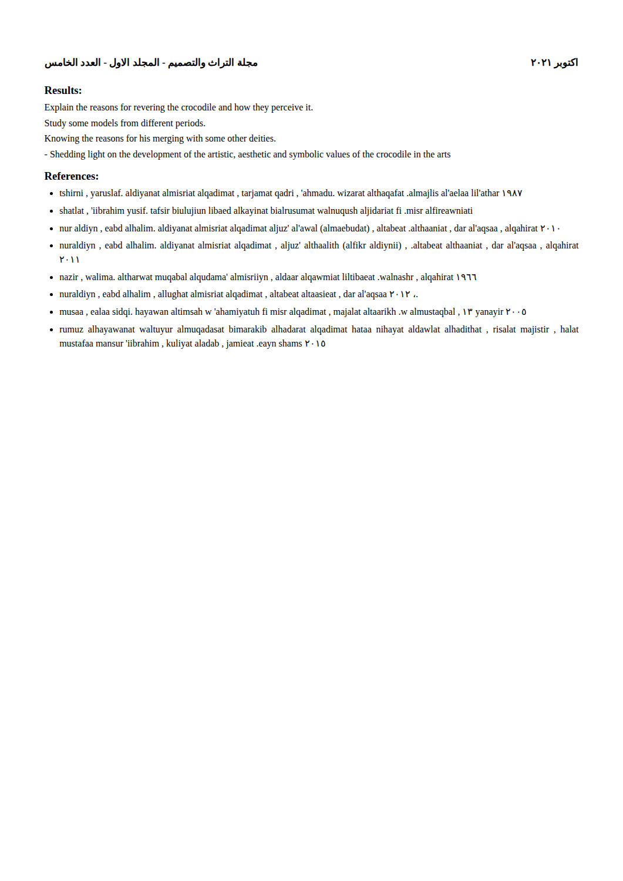مجلة التراث والتصميم - المجلد الاول - العدد الخامس اكتوبر ٢٠٢١
Results:
Explain the reasons for revering the crocodile and how they perceive it.
Study some models from different periods.
Knowing the reasons for his merging with some other deities.
- Shedding light on the development of the artistic, aesthetic and symbolic values of the crocodile in the arts
References:
tshirni , yaruslaf. aldiyanat almisriat alqadimat , tarjamat qadri , 'ahmadu. wizarat althaqafat .almajlis al'aelaa lil'athar ١٩٨٧
shatlat , 'iibrahim yusif. tafsir biulujiun libaed alkayinat bialrusumat walnuqush aljidariat fi .misr alfireawniati
nur aldiyn , eabd alhalim. aldiyanat almisriat alqadimat aljuz' al'awal (almaebudat) , altabeat .althaaniat , dar al'aqsaa , alqahirat ٢٠١٠
nuraldiyn , eabd alhalim. aldiyanat almisriat alqadimat , aljuz' althaalith (alfikr aldiynii) , .altabeat althaaniat , dar al'aqsaa , alqahirat ٢٠١١
nazir , walima. altharwat muqabal alqudama' almisriiyn , aldaar alqawmiat liltibaeat .walnashr , alqahirat ١٩٦٦
nuraldiyn , eabd alhalim , allughat almisriat alqadimat , altabeat altaasieat , dar al'aqsaa ، ٢٠١٢.
musaa , ealaa sidqi. hayawan altimsah w 'ahamiyatuh fi misr alqadimat , majalat altaarikh .w almustaqbal , ١٣ yanayir ٢٠٠٥
rumuz alhayawanat waltuyur almuqadasat bimarakib alhadarat alqadimat hataa nihayat aldawlat alhadithat , risalat majistir , halat mustafaa mansur 'iibrahim , kuliyat aladab , jamieat .eayn shams ٢٠١٥